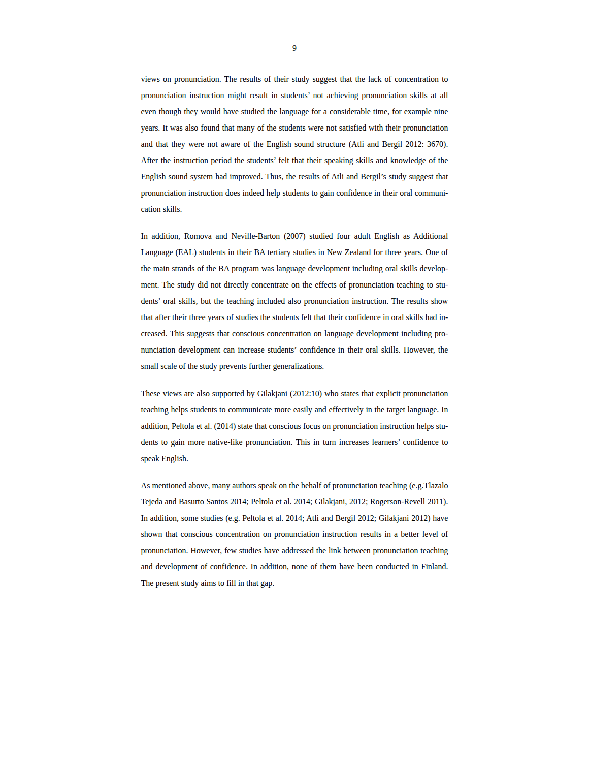9
views on pronunciation. The results of their study suggest that the lack of concentration to pronunciation instruction might result in students’ not achieving pronunciation skills at all even though they would have studied the language for a considerable time, for example nine years. It was also found that many of the students were not satisfied with their pronunciation and that they were not aware of the English sound structure (Atli and Bergil 2012: 3670). After the instruction period the students’ felt that their speaking skills and knowledge of the English sound system had improved. Thus, the results of Atli and Bergil’s study suggest that pronunciation instruction does indeed help students to gain confidence in their oral communication skills.
In addition, Romova and Neville-Barton (2007) studied four adult English as Additional Language (EAL) students in their BA tertiary studies in New Zealand for three years. One of the main strands of the BA program was language development including oral skills development. The study did not directly concentrate on the effects of pronunciation teaching to students’ oral skills, but the teaching included also pronunciation instruction. The results show that after their three years of studies the students felt that their confidence in oral skills had increased. This suggests that conscious concentration on language development including pronunciation development can increase students’ confidence in their oral skills. However, the small scale of the study prevents further generalizations.
These views are also supported by Gilakjani (2012:10) who states that explicit pronunciation teaching helps students to communicate more easily and effectively in the target language. In addition, Peltola et al. (2014) state that conscious focus on pronunciation instruction helps students to gain more native-like pronunciation. This in turn increases learners’ confidence to speak English.
As mentioned above, many authors speak on the behalf of pronunciation teaching (e.g.Tlazalo Tejeda and Basurto Santos 2014; Peltola et al. 2014; Gilakjani, 2012; Rogerson-Revell 2011). In addition, some studies (e.g. Peltola et al. 2014; Atli and Bergil 2012; Gilakjani 2012) have shown that conscious concentration on pronunciation instruction results in a better level of pronunciation. However, few studies have addressed the link between pronunciation teaching and development of confidence. In addition, none of them have been conducted in Finland. The present study aims to fill in that gap.